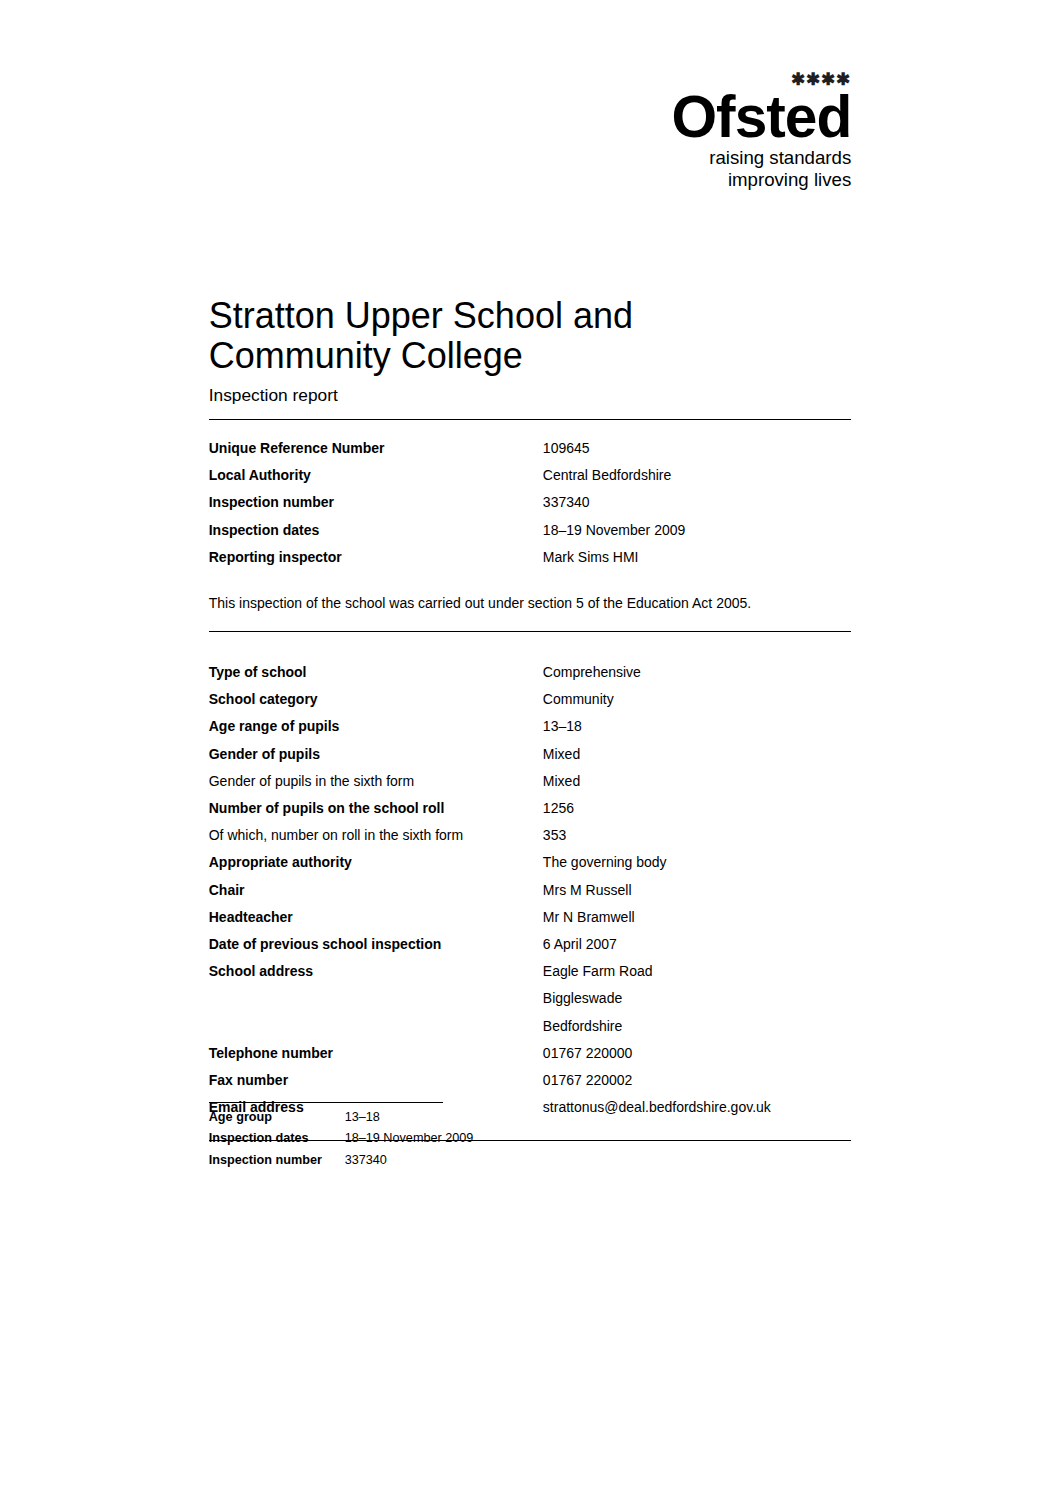✱✱✱✱
Ofsted
raising standards
improving lives
Stratton Upper School and
Community College
Inspection report
| Unique Reference Number | 109645 |
| Local Authority | Central Bedfordshire |
| Inspection number | 337340 |
| Inspection dates | 18–19 November 2009 |
| Reporting inspector | Mark Sims HMI |
This inspection of the school was carried out under section 5 of the Education Act 2005.
| Type of school | Comprehensive |
| School category | Community |
| Age range of pupils | 13–18 |
| Gender of pupils | Mixed |
| Gender of pupils in the sixth form | Mixed |
| Number of pupils on the school roll | 1256 |
| Of which, number on roll in the sixth form | 353 |
| Appropriate authority | The governing body |
| Chair | Mrs M Russell |
| Headteacher | Mr N Bramwell |
| Date of previous school inspection | 6 April 2007 |
| School address | Eagle Farm Road |
| | Biggleswade |
| | Bedfordshire |
| Telephone number | 01767 220000 |
| Fax number | 01767 220002 |
| Email address | strattonus@deal.bedfordshire.gov.uk |
| Age group | 13–18 |
| Inspection dates | 18–19 November 2009 |
| Inspection number | 337340 |